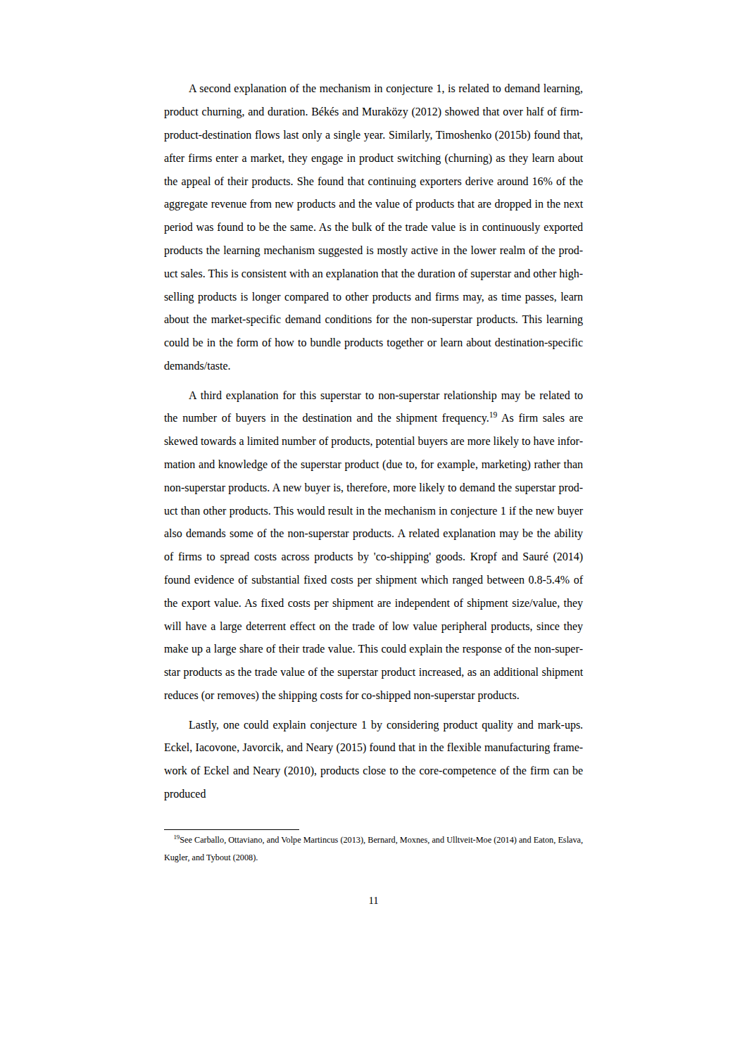A second explanation of the mechanism in conjecture 1, is related to demand learning, product churning, and duration. Békés and Muraközy (2012) showed that over half of firm-product-destination flows last only a single year. Similarly, Timoshenko (2015b) found that, after firms enter a market, they engage in product switching (churning) as they learn about the appeal of their products. She found that continuing exporters derive around 16% of the aggregate revenue from new products and the value of products that are dropped in the next period was found to be the same. As the bulk of the trade value is in continuously exported products the learning mechanism suggested is mostly active in the lower realm of the product sales. This is consistent with an explanation that the duration of superstar and other high-selling products is longer compared to other products and firms may, as time passes, learn about the market-specific demand conditions for the non-superstar products. This learning could be in the form of how to bundle products together or learn about destination-specific demands/taste.
A third explanation for this superstar to non-superstar relationship may be related to the number of buyers in the destination and the shipment frequency.19 As firm sales are skewed towards a limited number of products, potential buyers are more likely to have information and knowledge of the superstar product (due to, for example, marketing) rather than non-superstar products. A new buyer is, therefore, more likely to demand the superstar product than other products. This would result in the mechanism in conjecture 1 if the new buyer also demands some of the non-superstar products. A related explanation may be the ability of firms to spread costs across products by 'co-shipping' goods. Kropf and Sauré (2014) found evidence of substantial fixed costs per shipment which ranged between 0.8-5.4% of the export value. As fixed costs per shipment are independent of shipment size/value, they will have a large deterrent effect on the trade of low value peripheral products, since they make up a large share of their trade value. This could explain the response of the non-superstar products as the trade value of the superstar product increased, as an additional shipment reduces (or removes) the shipping costs for co-shipped non-superstar products.
Lastly, one could explain conjecture 1 by considering product quality and mark-ups. Eckel, Iacovone, Javorcik, and Neary (2015) found that in the flexible manufacturing framework of Eckel and Neary (2010), products close to the core-competence of the firm can be produced
19See Carballo, Ottaviano, and Volpe Martincus (2013), Bernard, Moxnes, and Ulltveit-Moe (2014) and Eaton, Eslava, Kugler, and Tybout (2008).
11